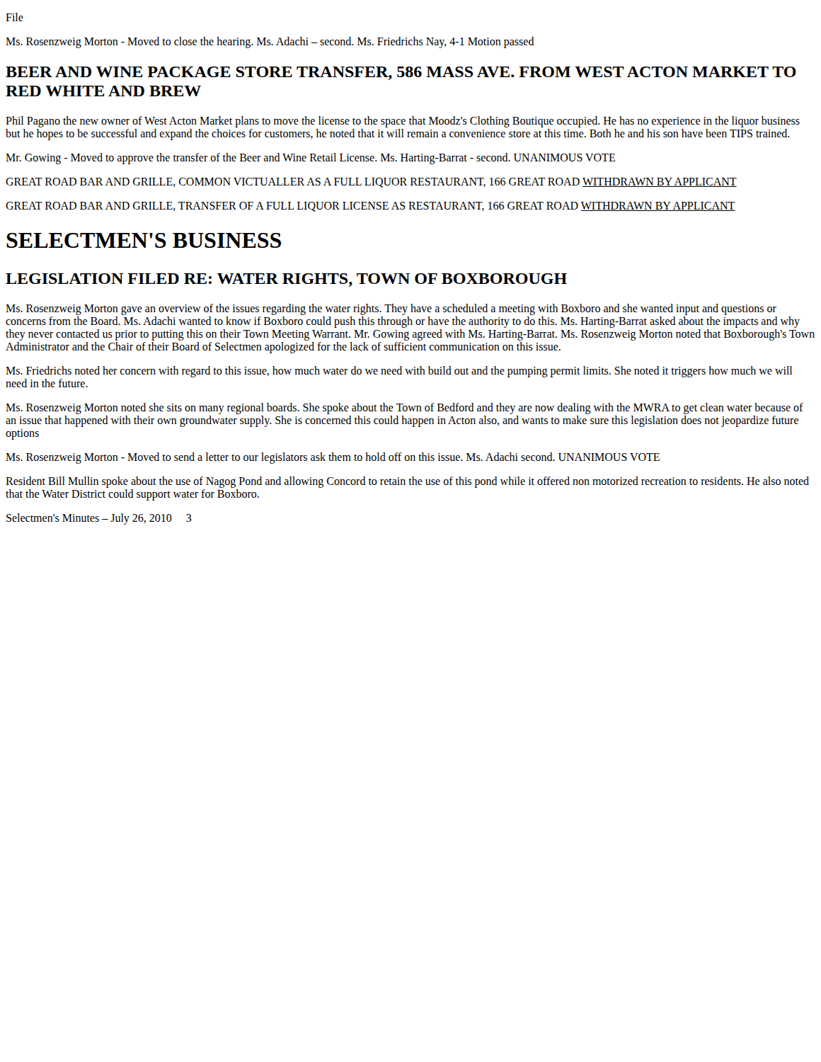File
Ms. Rosenzweig Morton - Moved to close the hearing. Ms. Adachi – second. Ms. Friedrichs Nay, 4-1 Motion passed
BEER AND WINE PACKAGE STORE TRANSFER, 586 MASS AVE. FROM WEST ACTON MARKET TO RED WHITE AND BREW
Phil Pagano the new owner of West Acton Market plans to move the license to the space that Moodz's Clothing Boutique occupied. He has no experience in the liquor business but he hopes to be successful and expand the choices for customers, he noted that it will remain a convenience store at this time. Both he and his son have been TIPS trained.
Mr. Gowing - Moved to approve the transfer of the Beer and Wine Retail License. Ms. Harting-Barrat - second. UNANIMOUS VOTE
GREAT ROAD BAR AND GRILLE, COMMON VICTUALLER AS A FULL LIQUOR RESTAURANT, 166 GREAT ROAD WITHDRAWN BY APPLICANT
GREAT ROAD BAR AND GRILLE, TRANSFER OF A FULL LIQUOR LICENSE AS RESTAURANT, 166 GREAT ROAD WITHDRAWN BY APPLICANT
SELECTMEN'S BUSINESS
LEGISLATION FILED RE: WATER RIGHTS, TOWN OF BOXBOROUGH
Ms. Rosenzweig Morton gave an overview of the issues regarding the water rights. They have a scheduled a meeting with Boxboro and she wanted input and questions or concerns from the Board. Ms. Adachi wanted to know if Boxboro could push this through or have the authority to do this. Ms. Harting-Barrat asked about the impacts and why they never contacted us prior to putting this on their Town Meeting Warrant. Mr. Gowing agreed with Ms. Harting-Barrat. Ms. Rosenzweig Morton noted that Boxborough's Town Administrator and the Chair of their Board of Selectmen apologized for the lack of sufficient communication on this issue.
Ms. Friedrichs noted her concern with regard to this issue, how much water do we need with build out and the pumping permit limits. She noted it triggers how much we will need in the future.
Ms. Rosenzweig Morton noted she sits on many regional boards. She spoke about the Town of Bedford and they are now dealing with the MWRA to get clean water because of an issue that happened with their own groundwater supply. She is concerned this could happen in Acton also, and wants to make sure this legislation does not jeopardize future options
Ms. Rosenzweig Morton - Moved to send a letter to our legislators ask them to hold off on this issue. Ms. Adachi second. UNANIMOUS VOTE
Resident Bill Mullin spoke about the use of Nagog Pond and allowing Concord to retain the use of this pond while it offered non motorized recreation to residents. He also noted that the Water District could support water for Boxboro.
Selectmen's Minutes – July 26, 2010 3